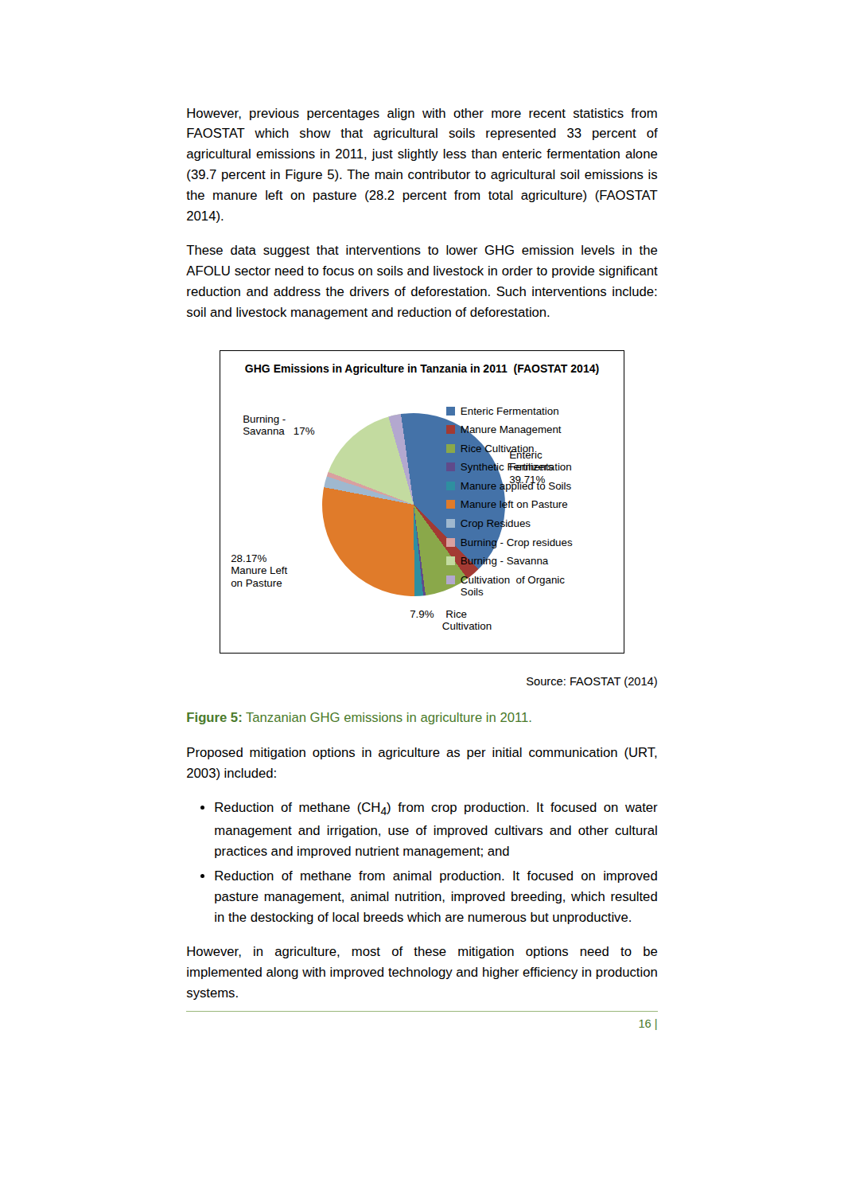However, previous percentages align with other more recent statistics from FAOSTAT which show that agricultural soils represented 33 percent of agricultural emissions in 2011, just slightly less than enteric fermentation alone (39.7 percent in Figure 5). The main contributor to agricultural soil emissions is the manure left on pasture (28.2 percent from total agriculture) (FAOSTAT 2014).
These data suggest that interventions to lower GHG emission levels in the AFOLU sector need to focus on soils and livestock in order to provide significant reduction and address the drivers of deforestation. Such interventions include: soil and livestock management and reduction of deforestation.
GHG Emissions in Agriculture in Tanzania in 2011 (FAOSTAT 2014)
Enteric
Fermentation
39.71%
Burning -
Savanna 17%
28.17%
Manure Left
on Pasture
7.9% Rice
Cultivation
Enteric Fermentation
Manure Management
Rice Cultivation
Synthetic Fertilizers
Manure applied to Soils
Manure left on Pasture
Crop Residues
Burning - Crop residues
Burning - Savanna
Cultivation of Organic
Soils
Source: FAOSTAT (2014)
Figure 5: Tanzanian GHG emissions in agriculture in 2011.
Proposed mitigation options in agriculture as per initial communication (URT, 2003) included:
Reduction of methane (CH4) from crop production. It focused on water management and irrigation, use of improved cultivars and other cultural practices and improved nutrient management; and
Reduction of methane from animal production. It focused on improved pasture management, animal nutrition, improved breeding, which resulted in the destocking of local breeds which are numerous but unproductive.
However, in agriculture, most of these mitigation options need to be implemented along with improved technology and higher efficiency in production systems.
16 |